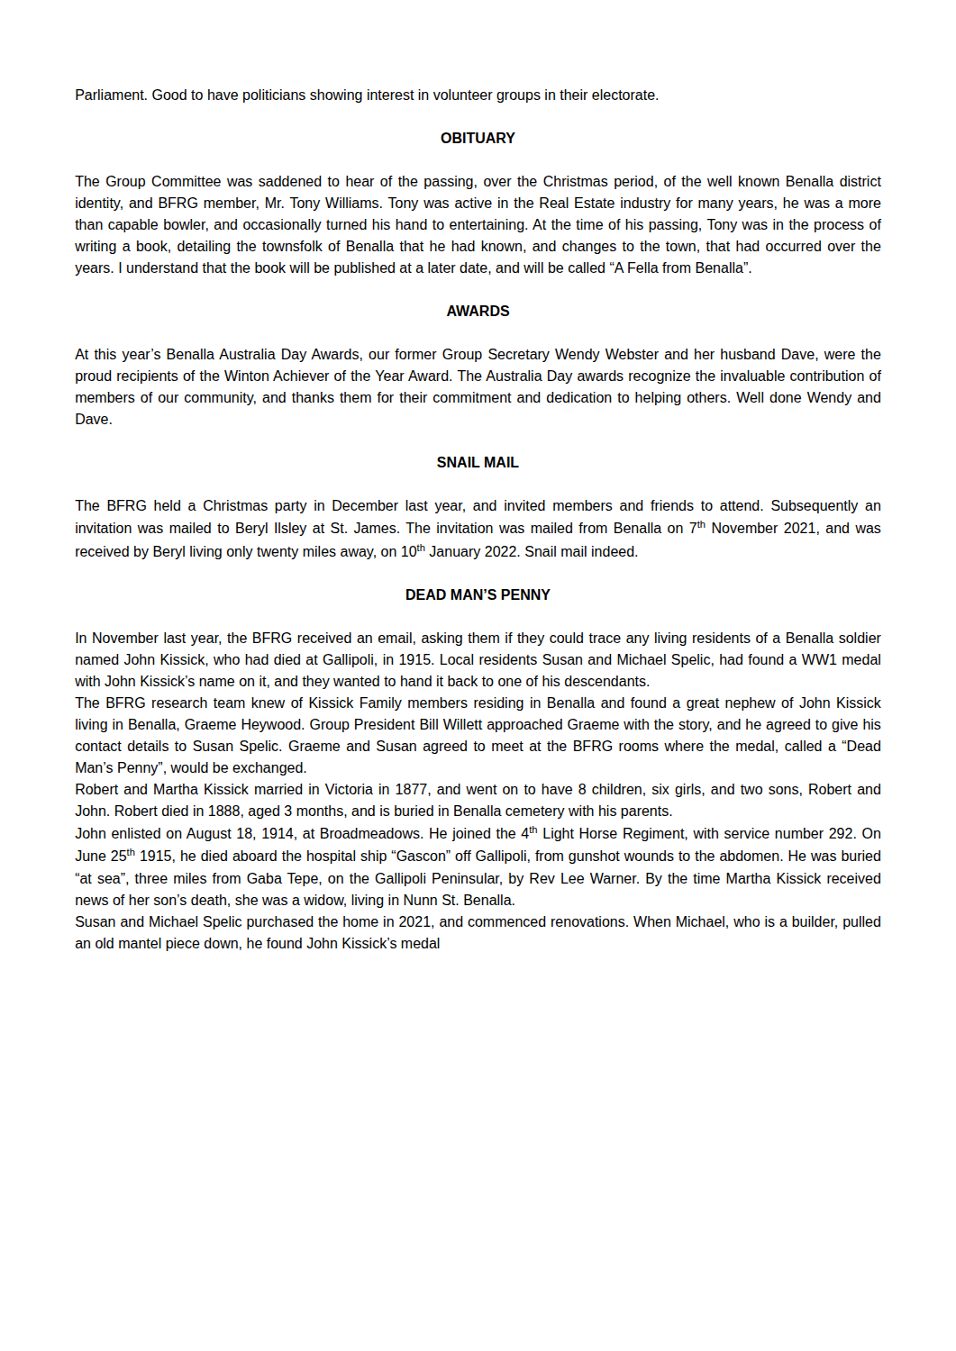Parliament. Good to have politicians showing interest in volunteer groups in their electorate.
OBITUARY
The Group Committee was saddened to hear of the passing, over the Christmas period, of the well known Benalla district identity, and BFRG member, Mr. Tony Williams. Tony was active in the Real Estate industry for many years, he was a more than capable bowler, and occasionally turned his hand to entertaining. At the time of his passing, Tony was in the process of writing a book, detailing the townsfolk of Benalla that he had known, and changes to the town, that had occurred over the years. I understand that the book will be published at a later date, and will be called “A Fella from Benalla”.
AWARDS
At this year’s Benalla Australia Day Awards, our former Group Secretary Wendy Webster and her husband Dave, were the proud recipients of the Winton Achiever of the Year Award. The Australia Day awards recognize the invaluable contribution of members of our community, and thanks them for their commitment and dedication to helping others. Well done Wendy and Dave.
SNAIL MAIL
The BFRG held a Christmas party in December last year, and invited members and friends to attend. Subsequently an invitation was mailed to Beryl Ilsley at St. James. The invitation was mailed from Benalla on 7th November 2021, and was received by Beryl living only twenty miles away, on 10th January 2022. Snail mail indeed.
DEAD MAN’S PENNY
In November last year, the BFRG received an email, asking them if they could trace any living residents of a Benalla soldier named John Kissick, who had died at Gallipoli, in 1915. Local residents Susan and Michael Spelic, had found a WW1 medal with John Kissick’s name on it, and they wanted to hand it back to one of his descendants.
The BFRG research team knew of Kissick Family members residing in Benalla and found a great nephew of John Kissick living in Benalla, Graeme Heywood. Group President Bill Willett approached Graeme with the story, and he agreed to give his contact details to Susan Spelic. Graeme and Susan agreed to meet at the BFRG rooms where the medal, called a “Dead Man’s Penny”, would be exchanged.
Robert and Martha Kissick married in Victoria in 1877, and went on to have 8 children, six girls, and two sons, Robert and John. Robert died in 1888, aged 3 months, and is buried in Benalla cemetery with his parents.
John enlisted on August 18, 1914, at Broadmeadows. He joined the 4th Light Horse Regiment, with service number 292. On June 25th 1915, he died aboard the hospital ship “Gascon” off Gallipoli, from gunshot wounds to the abdomen. He was buried “at sea”, three miles from Gaba Tepe, on the Gallipoli Peninsular, by Rev Lee Warner. By the time Martha Kissick received news of her son’s death, she was a widow, living in Nunn St. Benalla.
Susan and Michael Spelic purchased the home in 2021, and commenced renovations. When Michael, who is a builder, pulled an old mantel piece down, he found John Kissick’s medal